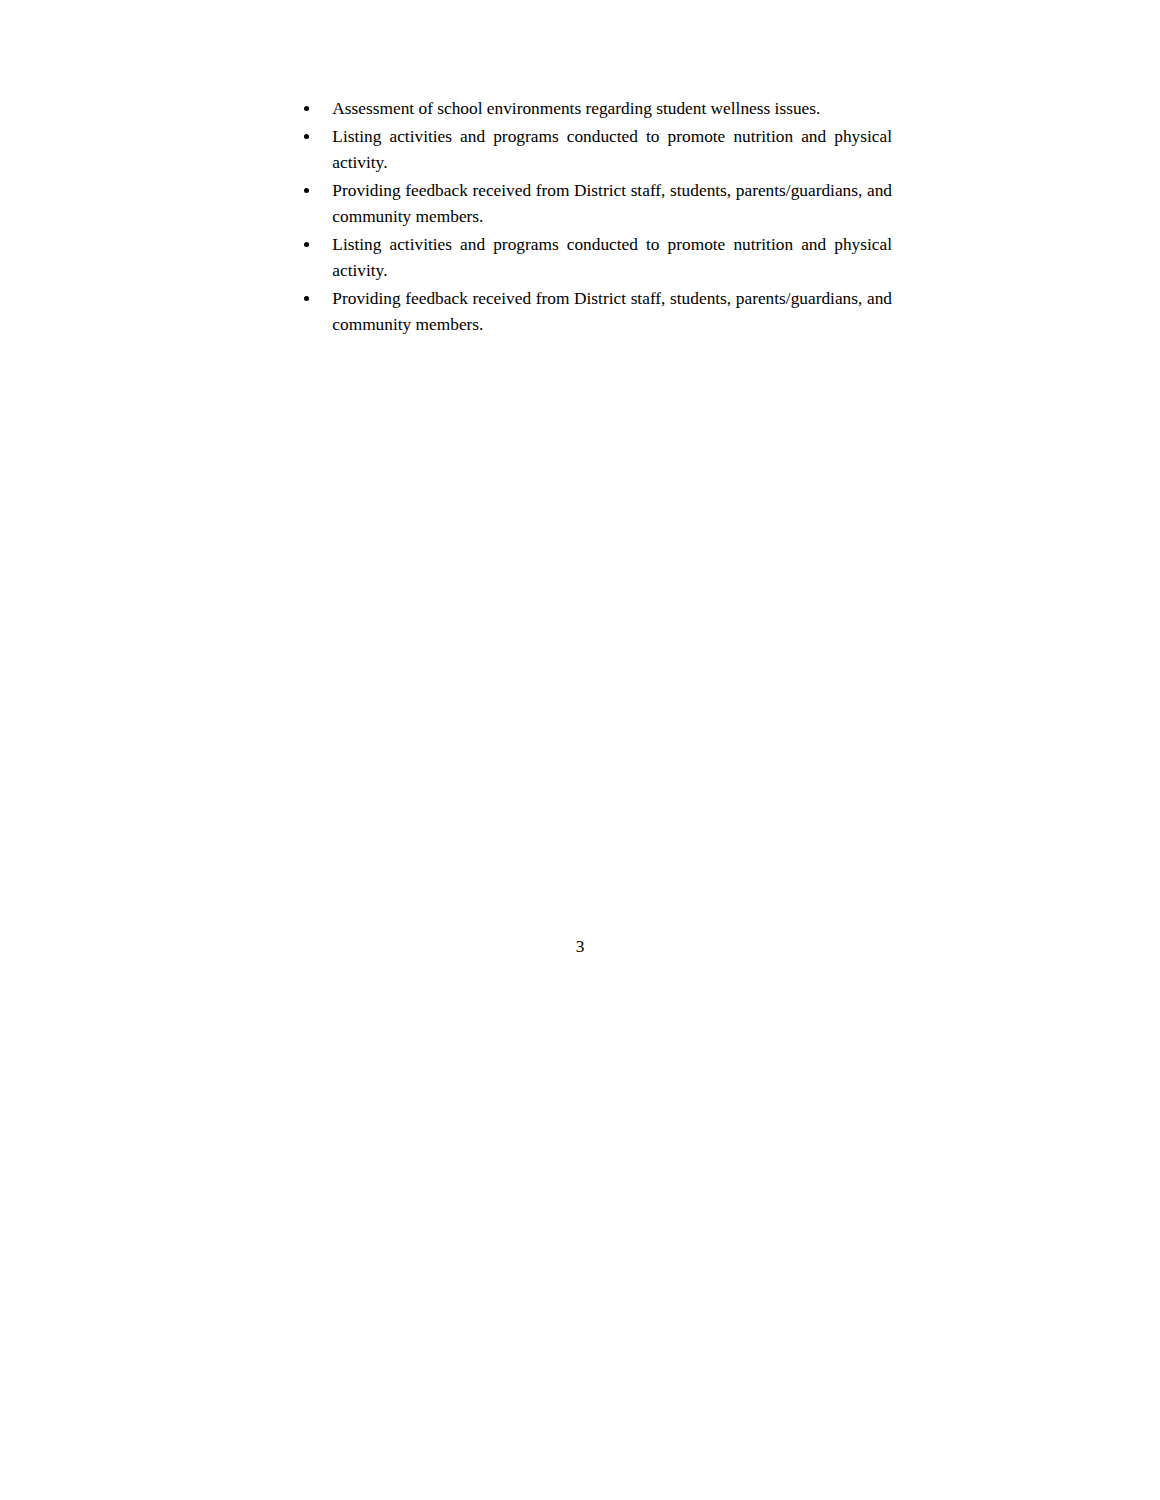Assessment of school environments regarding student wellness issues.
Listing activities and programs conducted to promote nutrition and physical activity.
Providing feedback received from District staff, students, parents/guardians, and community members.
Listing activities and programs conducted to promote nutrition and physical activity.
Providing feedback received from District staff, students, parents/guardians, and community members.
3